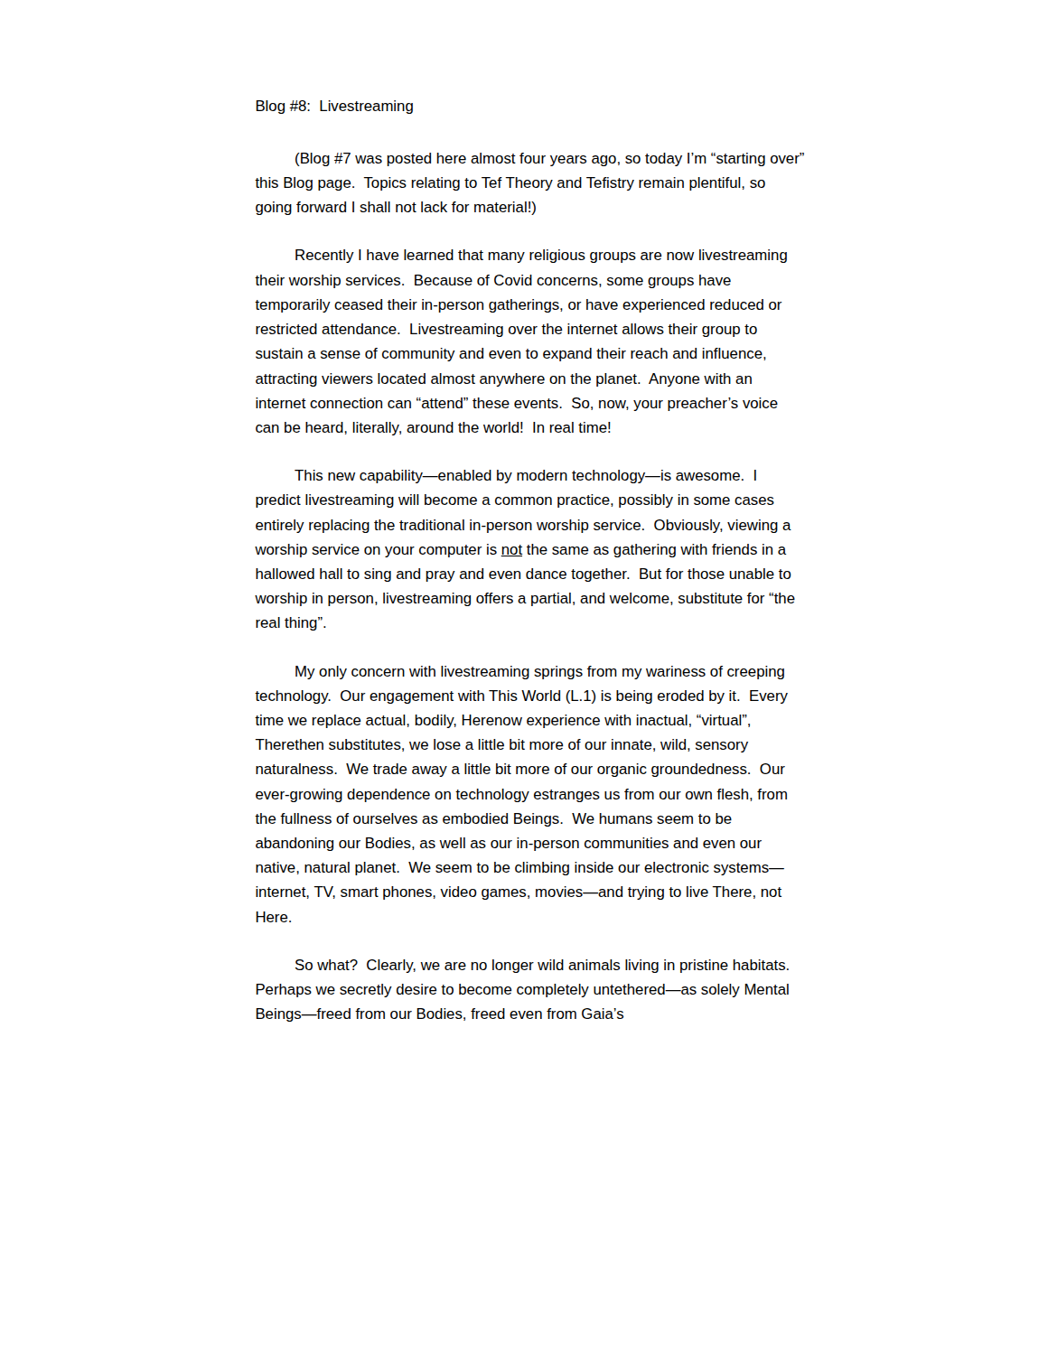Blog #8: Livestreaming
(Blog #7 was posted here almost four years ago, so today I’m “starting over” this Blog page. Topics relating to Tef Theory and Tefistry remain plentiful, so going forward I shall not lack for material!)
Recently I have learned that many religious groups are now livestreaming their worship services. Because of Covid concerns, some groups have temporarily ceased their in-person gatherings, or have experienced reduced or restricted attendance. Livestreaming over the internet allows their group to sustain a sense of community and even to expand their reach and influence, attracting viewers located almost anywhere on the planet. Anyone with an internet connection can “attend” these events. So, now, your preacher’s voice can be heard, literally, around the world! In real time!
This new capability—enabled by modern technology—is awesome. I predict livestreaming will become a common practice, possibly in some cases entirely replacing the traditional in-person worship service. Obviously, viewing a worship service on your computer is not the same as gathering with friends in a hallowed hall to sing and pray and even dance together. But for those unable to worship in person, livestreaming offers a partial, and welcome, substitute for “the real thing”.
My only concern with livestreaming springs from my wariness of creeping technology. Our engagement with This World (L.1) is being eroded by it. Every time we replace actual, bodily, Herenow experience with inactual, “virtual”, Therethen substitutes, we lose a little bit more of our innate, wild, sensory naturalness. We trade away a little bit more of our organic groundedness. Our ever-growing dependence on technology estranges us from our own flesh, from the fullness of ourselves as embodied Beings. We humans seem to be abandoning our Bodies, as well as our in-person communities and even our native, natural planet. We seem to be climbing inside our electronic systems—internet, TV, smart phones, video games, movies—and trying to live There, not Here.
So what? Clearly, we are no longer wild animals living in pristine habitats. Perhaps we secretly desire to become completely untethered—as solely Mental Beings—freed from our Bodies, freed even from Gaia’s